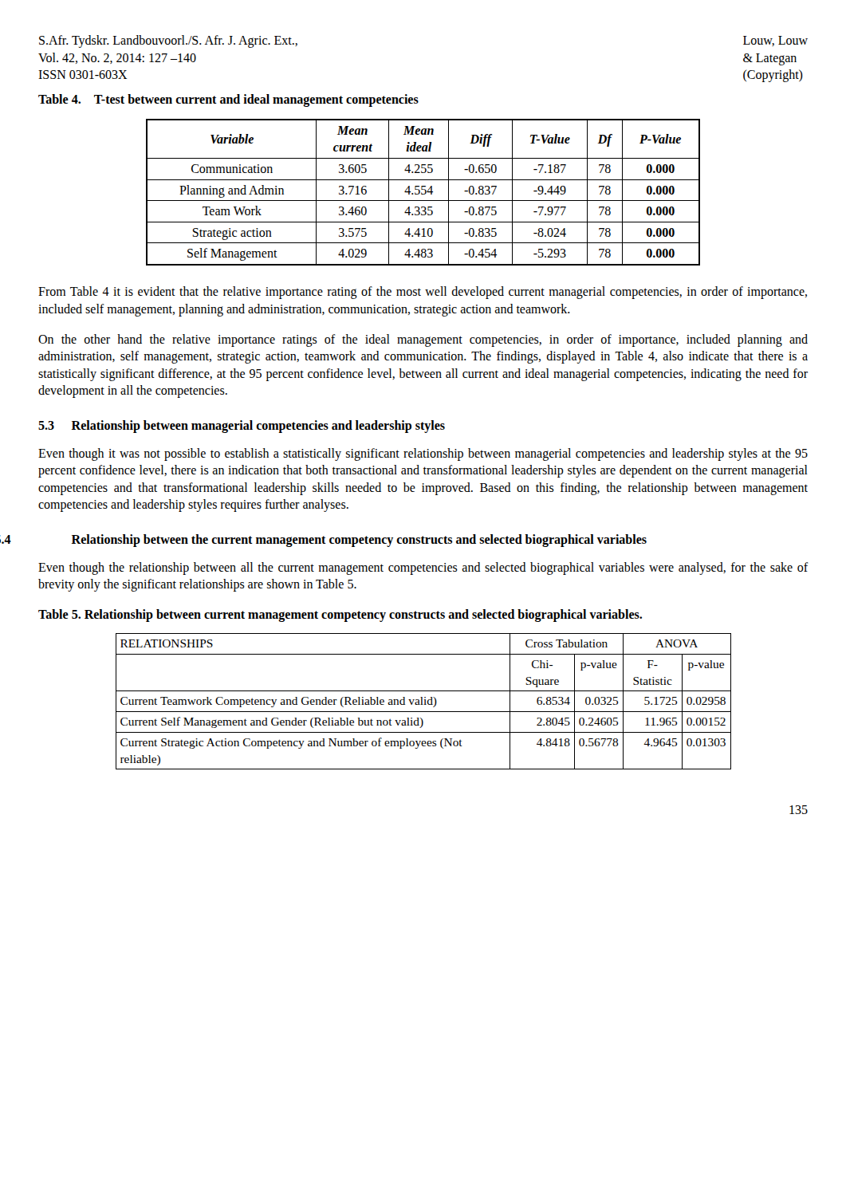S.Afr. Tydskr. Landbouvoorl./S. Afr. J. Agric. Ext., Vol. 42, No. 2, 2014: 127 –140 ISSN 0301-603X
Louw, Louw & Lategan (Copyright)
Table 4. T-test between current and ideal management competencies
| Variable | Mean current | Mean ideal | Diff | T-Value | Df | P-Value |
| --- | --- | --- | --- | --- | --- | --- |
| Communication | 3.605 | 4.255 | -0.650 | -7.187 | 78 | 0.000 |
| Planning and Admin | 3.716 | 4.554 | -0.837 | -9.449 | 78 | 0.000 |
| Team Work | 3.460 | 4.335 | -0.875 | -7.977 | 78 | 0.000 |
| Strategic action | 3.575 | 4.410 | -0.835 | -8.024 | 78 | 0.000 |
| Self Management | 4.029 | 4.483 | -0.454 | -5.293 | 78 | 0.000 |
From Table 4 it is evident that the relative importance rating of the most well developed current managerial competencies, in order of importance, included self management, planning and administration, communication, strategic action and teamwork.
On the other hand the relative importance ratings of the ideal management competencies, in order of importance, included planning and administration, self management, strategic action, teamwork and communication. The findings, displayed in Table 4, also indicate that there is a statistically significant difference, at the 95 percent confidence level, between all current and ideal managerial competencies, indicating the need for development in all the competencies.
5.3 Relationship between managerial competencies and leadership styles
Even though it was not possible to establish a statistically significant relationship between managerial competencies and leadership styles at the 95 percent confidence level, there is an indication that both transactional and transformational leadership styles are dependent on the current managerial competencies and that transformational leadership skills needed to be improved. Based on this finding, the relationship between management competencies and leadership styles requires further analyses.
5.4 Relationship between the current management competency constructs and selected biographical variables
Even though the relationship between all the current management competencies and selected biographical variables were analysed, for the sake of brevity only the significant relationships are shown in Table 5.
Table 5. Relationship between current management competency constructs and selected biographical variables.
| RELATIONSHIPS | Cross Tabulation | ANOVA |
| --- | --- | --- |
| | Chi-Square | p-value | F-Statistic | p-value |
| Current Teamwork Competency and Gender (Reliable and valid) | 6.8534 | 0.0325 | 5.1725 | 0.02958 |
| Current Self Management and Gender (Reliable but not valid) | 2.8045 | 0.24605 | 11.965 | 0.00152 |
| Current Strategic Action Competency and Number of employees (Not reliable) | 4.8418 | 0.56778 | 4.9645 | 0.01303 |
135